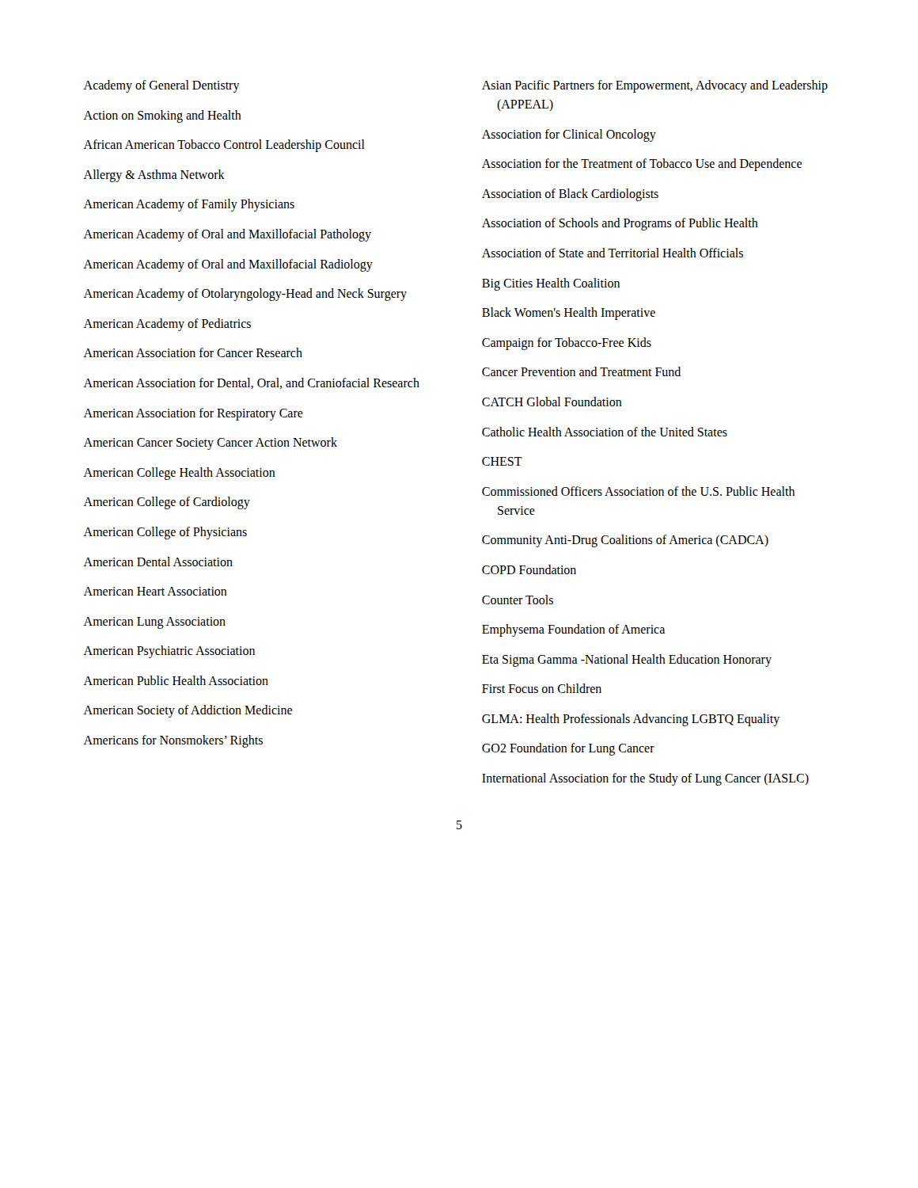Academy of General Dentistry
Action on Smoking and Health
African American Tobacco Control Leadership Council
Allergy & Asthma Network
American Academy of Family Physicians
American Academy of Oral and Maxillofacial Pathology
American Academy of Oral and Maxillofacial Radiology
American Academy of Otolaryngology-Head and Neck Surgery
American Academy of Pediatrics
American Association for Cancer Research
American Association for Dental, Oral, and Craniofacial Research
American Association for Respiratory Care
American Cancer Society Cancer Action Network
American College Health Association
American College of Cardiology
American College of Physicians
American Dental Association
American Heart Association
American Lung Association
American Psychiatric Association
American Public Health Association
American Society of Addiction Medicine
Americans for Nonsmokers’ Rights
Asian Pacific Partners for Empowerment, Advocacy and Leadership (APPEAL)
Association for Clinical Oncology
Association for the Treatment of Tobacco Use and Dependence
Association of Black Cardiologists
Association of Schools and Programs of Public Health
Association of State and Territorial Health Officials
Big Cities Health Coalition
Black Women's Health Imperative
Campaign for Tobacco-Free Kids
Cancer Prevention and Treatment Fund
CATCH Global Foundation
Catholic Health Association of the United States
CHEST
Commissioned Officers Association of the U.S. Public Health Service
Community Anti-Drug Coalitions of America (CADCA)
COPD Foundation
Counter Tools
Emphysema Foundation of America
Eta Sigma Gamma -National Health Education Honorary
First Focus on Children
GLMA: Health Professionals Advancing LGBTQ Equality
GO2 Foundation for Lung Cancer
International Association for the Study of Lung Cancer (IASLC)
5